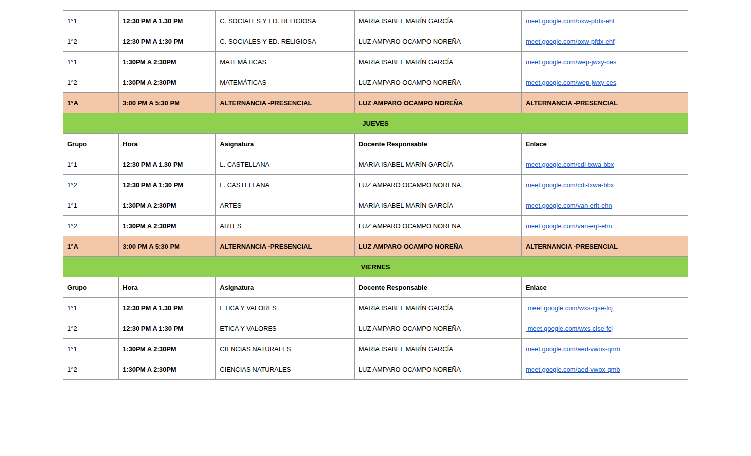| 1°1 | 12:30 PM A 1.30 PM | C. SOCIALES Y ED. RELIGIOSA | MARIA ISABEL MARÍN GARCÍA | meet.google.com/oxw-pfdx-ehf |
| 1°2 | 12:30 PM A 1:30 PM | C. SOCIALES Y ED. RELIGIOSA | LUZ AMPARO OCAMPO NOREÑA | meet.google.com/oxw-pfdx-ehf |
| 1°1 | 1:30PM A 2:30PM | MATEMÁTICAS | MARIA ISABEL MARÍN GARCÍA | meet.google.com/wep-jwxy-ces |
| 1°2 | 1:30PM A 2:30PM | MATEMÁTICAS | LUZ AMPARO OCAMPO NOREÑA | meet.google.com/wep-jwxy-ces |
| 1°A | 3:00 PM A 5:30 PM | ALTERNANCIA -PRESENCIAL | LUZ AMPARO OCAMPO NOREÑA | ALTERNANCIA -PRESENCIAL |
| JUEVES |
| Grupo | Hora | Asignatura | Docente Responsable | Enlace |
| 1°1 | 12:30 PM A 1.30 PM | L. CASTELLANA | MARIA ISABEL MARÍN GARCÍA | meet.google.com/cdi-txwa-bbx |
| 1°2 | 12:30 PM A 1:30 PM | L. CASTELLANA | LUZ AMPARO OCAMPO NOREÑA | meet.google.com/cdi-txwa-bbx |
| 1°1 | 1:30PM A 2:30PM | ARTES | MARIA ISABEL MARÍN GARCÍA | meet.google.com/van-erjt-ehn |
| 1°2 | 1:30PM A 2:30PM | ARTES | LUZ AMPARO OCAMPO NOREÑA | meet.google.com/van-erjt-ehn |
| 1°A | 3:00 PM A 5:30 PM | ALTERNANCIA -PRESENCIAL | LUZ AMPARO OCAMPO NOREÑA | ALTERNANCIA -PRESENCIAL |
| VIERNES |
| Grupo | Hora | Asignatura | Docente Responsable | Enlace |
| 1°1 | 12:30 PM A 1.30 PM | ETICA Y VALORES | MARIA ISABEL MARÍN GARCÍA | meet.google.com/wxs-cjse-fcj |
| 1°2 | 12:30 PM A 1:30 PM | ETICA Y VALORES | LUZ AMPARO OCAMPO NOREÑA | meet.google.com/wxs-cjse-fcj |
| 1°1 | 1:30PM A 2:30PM | CIENCIAS NATURALES | MARIA ISABEL MARÍN GARCÍA | meet.google.com/aed-vwox-qmb |
| 1°2 | 1:30PM A 2:30PM | CIENCIAS NATURALES | LUZ AMPARO OCAMPO NOREÑA | meet.google.com/aed-vwox-qmb |